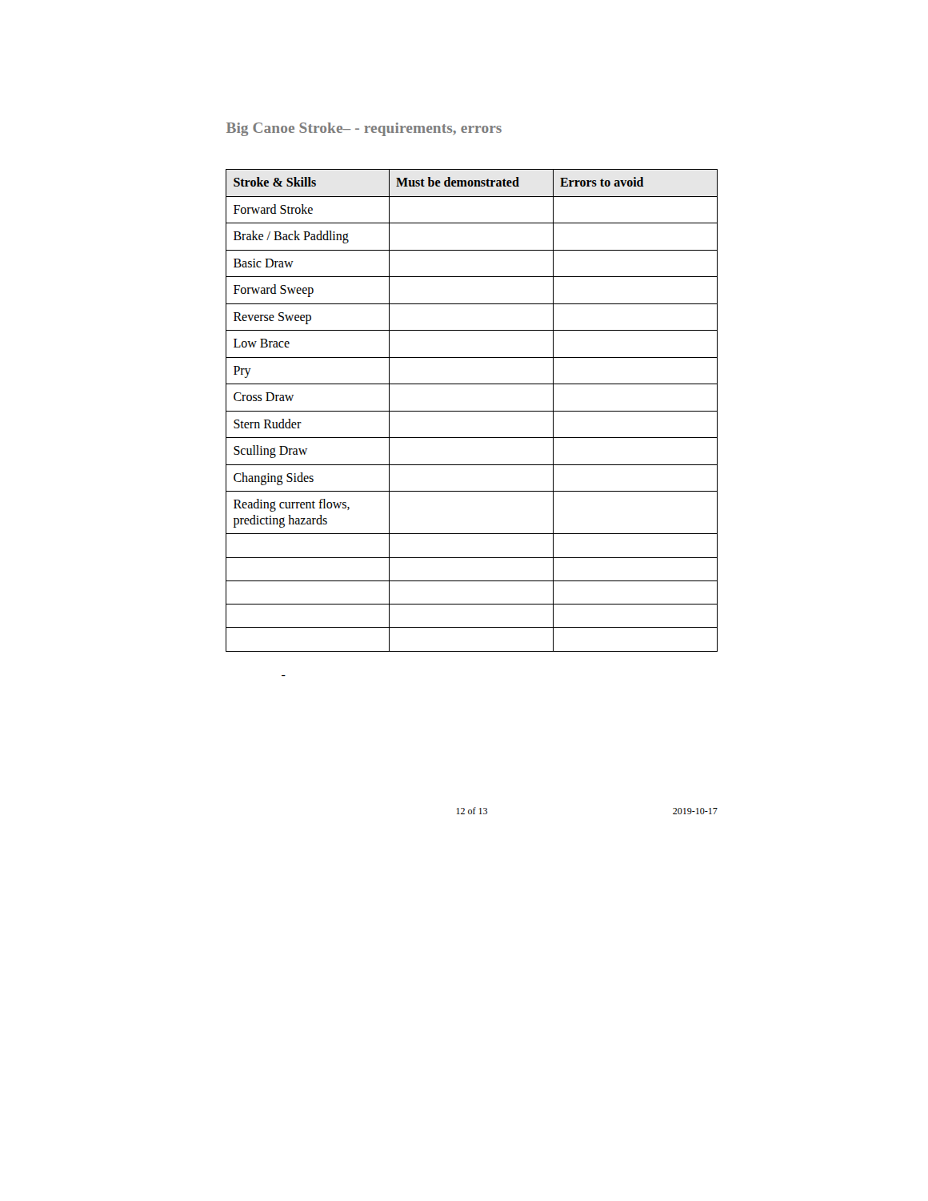Big Canoe Stroke– - requirements, errors
| Stroke & Skills | Must be demonstrated | Errors to avoid |
| --- | --- | --- |
| Forward Stroke | | |
| Brake / Back Paddling | | |
| Basic Draw | | |
| Forward Sweep | | |
| Reverse Sweep | | |
| Low Brace | | |
| Pry | | |
| Cross Draw | | |
| Stern Rudder | | |
| Sculling Draw | | |
| Changing Sides | | |
| Reading current flows, predicting hazards | | |
-
12 of 13 2019-10-17